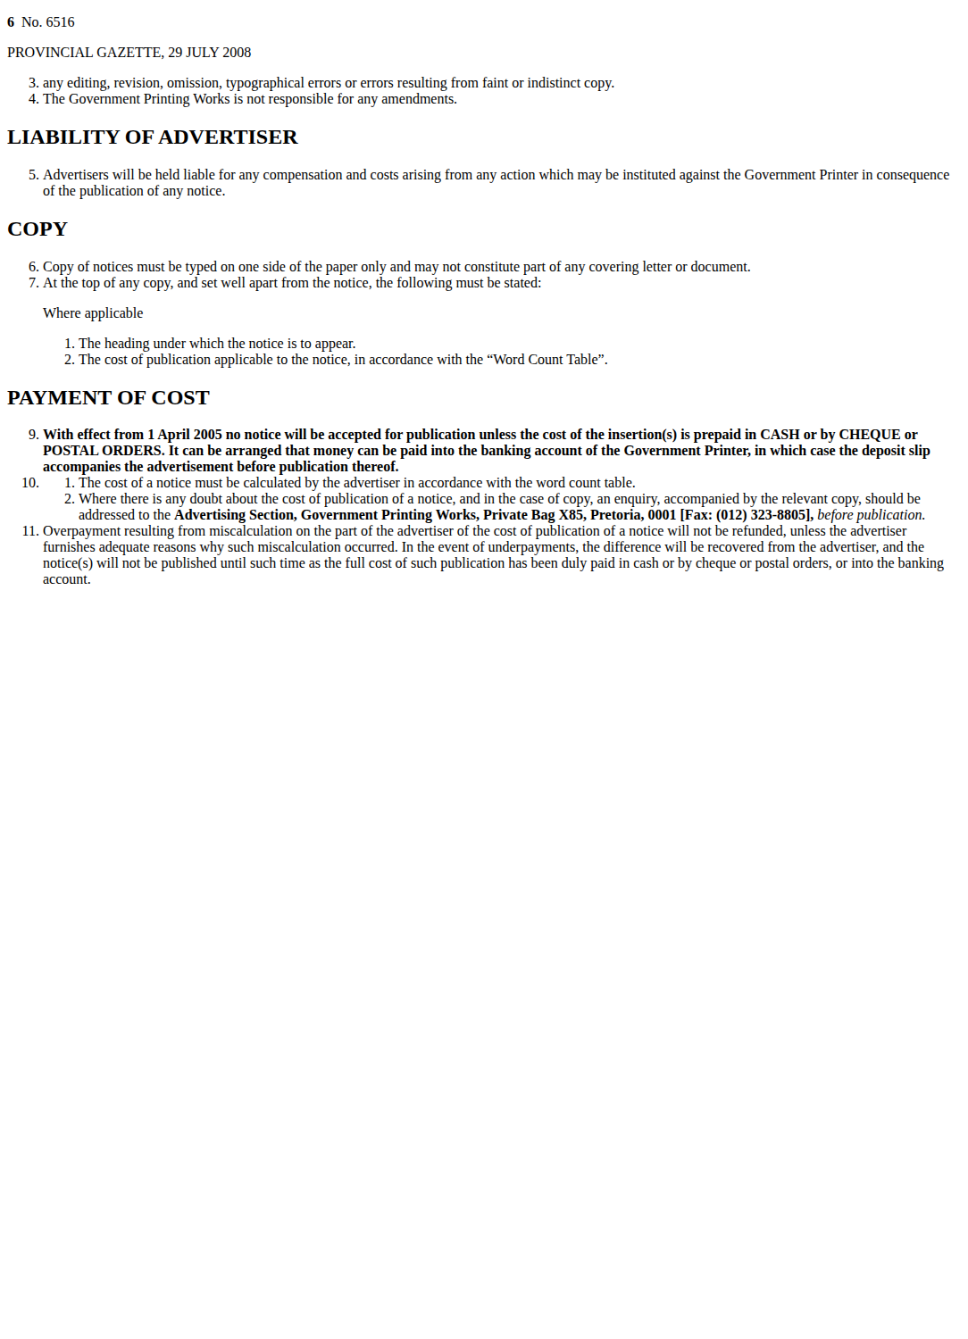6 No. 6516
PROVINCIAL GAZETTE, 29 JULY 2008
any editing, revision, omission, typographical errors or errors resulting from faint or indistinct copy.
The Government Printing Works is not responsible for any amendments.
LIABILITY OF ADVERTISER
Advertisers will be held liable for any compensation and costs arising from any action which may be instituted against the Government Printer in consequence of the publication of any notice.
COPY
Copy of notices must be typed on one side of the paper only and may not constitute part of any covering letter or document.
At the top of any copy, and set well apart from the notice, the following must be stated:
Where applicable
The heading under which the notice is to appear.
The cost of publication applicable to the notice, in accordance with the “Word Count Table”.
PAYMENT OF COST
With effect from 1 April 2005 no notice will be accepted for publication unless the cost of the insertion(s) is prepaid in CASH or by CHEQUE or POSTAL ORDERS. It can be arranged that money can be paid into the banking account of the Government Printer, in which case the deposit slip accompanies the advertisement before publication thereof.
The cost of a notice must be calculated by the advertiser in accordance with the word count table.
Where there is any doubt about the cost of publication of a notice, and in the case of copy, an enquiry, accompanied by the relevant copy, should be addressed to the Advertising Section, Government Printing Works, Private Bag X85, Pretoria, 0001 [Fax: (012) 323-8805], before publication.
Overpayment resulting from miscalculation on the part of the advertiser of the cost of publication of a notice will not be refunded, unless the advertiser furnishes adequate reasons why such miscalculation occurred. In the event of underpayments, the difference will be recovered from the advertiser, and the notice(s) will not be published until such time as the full cost of such publication has been duly paid in cash or by cheque or postal orders, or into the banking account.